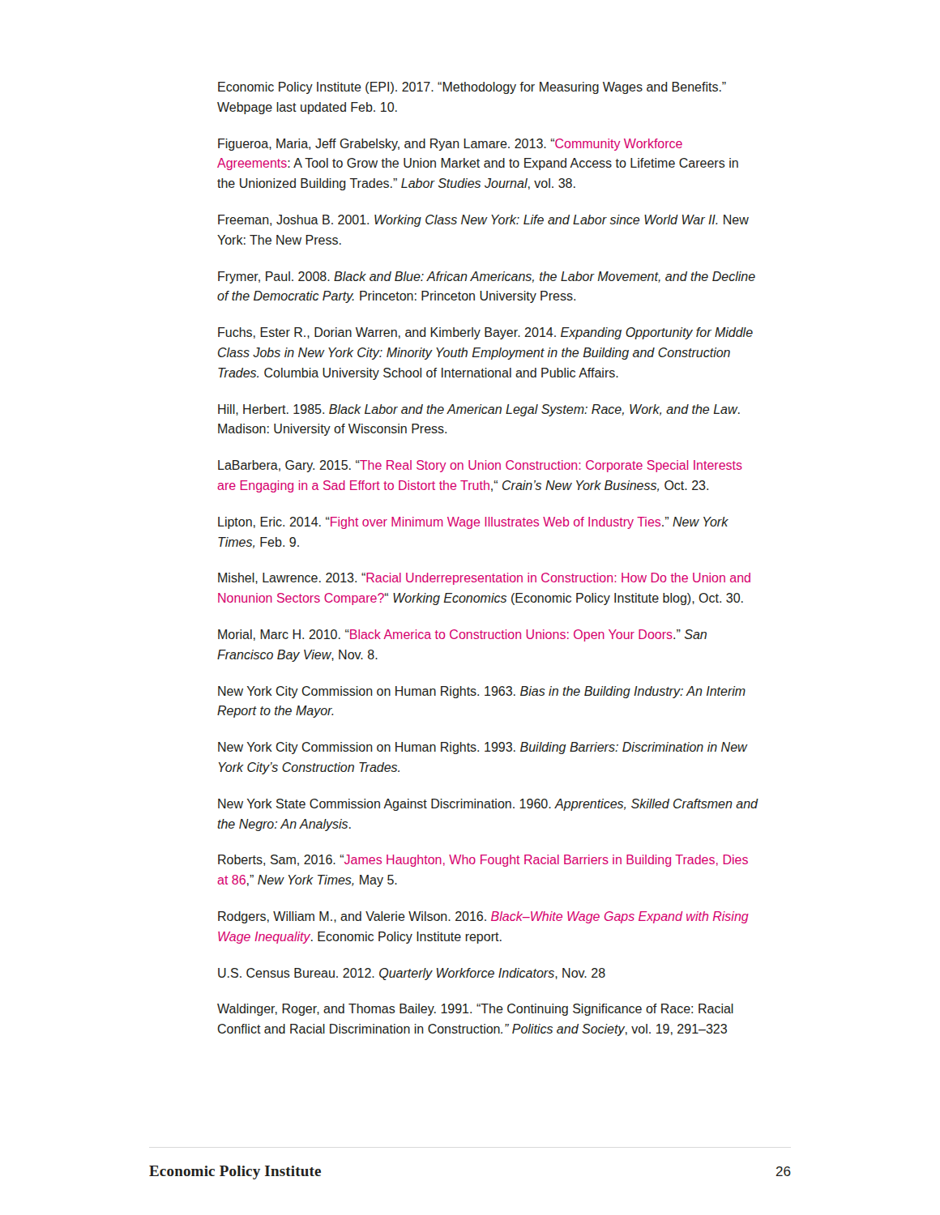Economic Policy Institute (EPI). 2017. “Methodology for Measuring Wages and Benefits.” Webpage last updated Feb. 10.
Figueroa, Maria, Jeff Grabelsky, and Ryan Lamare. 2013. “Community Workforce Agreements: A Tool to Grow the Union Market and to Expand Access to Lifetime Careers in the Unionized Building Trades.” Labor Studies Journal, vol. 38.
Freeman, Joshua B. 2001. Working Class New York: Life and Labor since World War II. New York: The New Press.
Frymer, Paul. 2008. Black and Blue: African Americans, the Labor Movement, and the Decline of the Democratic Party. Princeton: Princeton University Press.
Fuchs, Ester R., Dorian Warren, and Kimberly Bayer. 2014. Expanding Opportunity for Middle Class Jobs in New York City: Minority Youth Employment in the Building and Construction Trades. Columbia University School of International and Public Affairs.
Hill, Herbert. 1985. Black Labor and the American Legal System: Race, Work, and the Law. Madison: University of Wisconsin Press.
LaBarbera, Gary. 2015. “The Real Story on Union Construction: Corporate Special Interests are Engaging in a Sad Effort to Distort the Truth,“ Crain’s New York Business, Oct. 23.
Lipton, Eric. 2014. “Fight over Minimum Wage Illustrates Web of Industry Ties.” New York Times, Feb. 9.
Mishel, Lawrence. 2013. “Racial Underrepresentation in Construction: How Do the Union and Nonunion Sectors Compare?“ Working Economics (Economic Policy Institute blog), Oct. 30.
Morial, Marc H. 2010. “Black America to Construction Unions: Open Your Doors.” San Francisco Bay View, Nov. 8.
New York City Commission on Human Rights. 1963. Bias in the Building Industry: An Interim Report to the Mayor.
New York City Commission on Human Rights. 1993. Building Barriers: Discrimination in New York City’s Construction Trades.
New York State Commission Against Discrimination. 1960. Apprentices, Skilled Craftsmen and the Negro: An Analysis.
Roberts, Sam, 2016. “James Haughton, Who Fought Racial Barriers in Building Trades, Dies at 86,” New York Times, May 5.
Rodgers, William M., and Valerie Wilson. 2016. Black–White Wage Gaps Expand with Rising Wage Inequality. Economic Policy Institute report.
U.S. Census Bureau. 2012. Quarterly Workforce Indicators, Nov. 28
Waldinger, Roger, and Thomas Bailey. 1991. “The Continuing Significance of Race: Racial Conflict and Racial Discrimination in Construction.” Politics and Society, vol. 19, 291–323
Economic Policy Institute
26